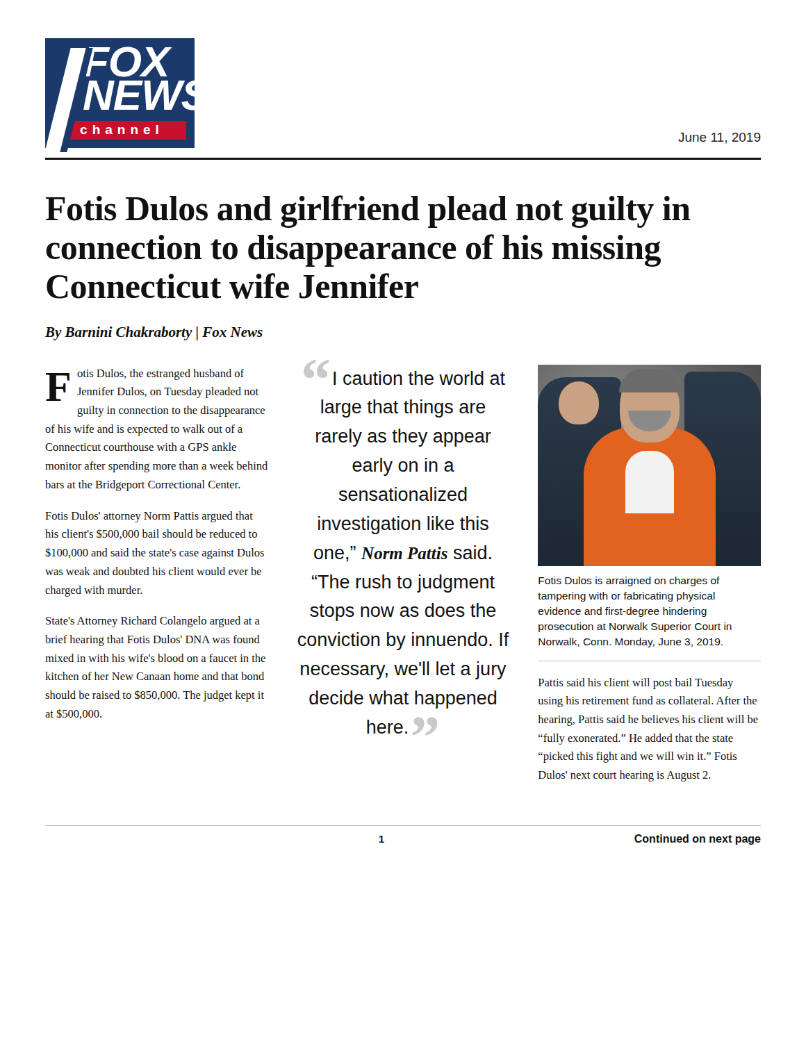FOX NEWS
channel
June 11, 2019
Fotis Dulos and girlfriend plead not guilty in connection to disappearance of his missing Connecticut wife Jennifer
By Barnini Chakraborty | Fox News
Fotis Dulos, the estranged husband of Jennifer Dulos, on Tuesday pleaded not guilty in connection to the disappearance of his wife and is expected to walk out of a Connecticut courthouse with a GPS ankle monitor after spending more than a week behind bars at the Bridgeport Correctional Center.
Fotis Dulos' attorney Norm Pattis argued that his client's $500,000 bail should be reduced to $100,000 and said the state's case against Dulos was weak and doubted his client would ever be charged with murder.
State's Attorney Richard Colangelo argued at a brief hearing that Fotis Dulos' DNA was found mixed in with his wife's blood on a faucet in the kitchen of her New Canaan home and that bond should be raised to $850,000. The judget kept it at $500,000.
“I caution the world at large that things are rarely as they appear early on in a sensationalized investigation like this one,” Norm Pattis said. “The rush to judgment stops now as does the conviction by innuendo. If necessary, we'll let a jury decide what happened here.”
Fotis Dulos is arraigned on charges of tampering with or fabricating physical evidence and first-degree hindering prosecution at Norwalk Superior Court in Norwalk, Conn. Monday, June 3, 2019.
Pattis said his client will post bail Tuesday using his retirement fund as collateral. After the hearing, Pattis said he believes his client will be “fully exonerated.” He added that the state “picked this fight and we will win it.” Fotis Dulos' next court hearing is August 2.
1
Continued on next page